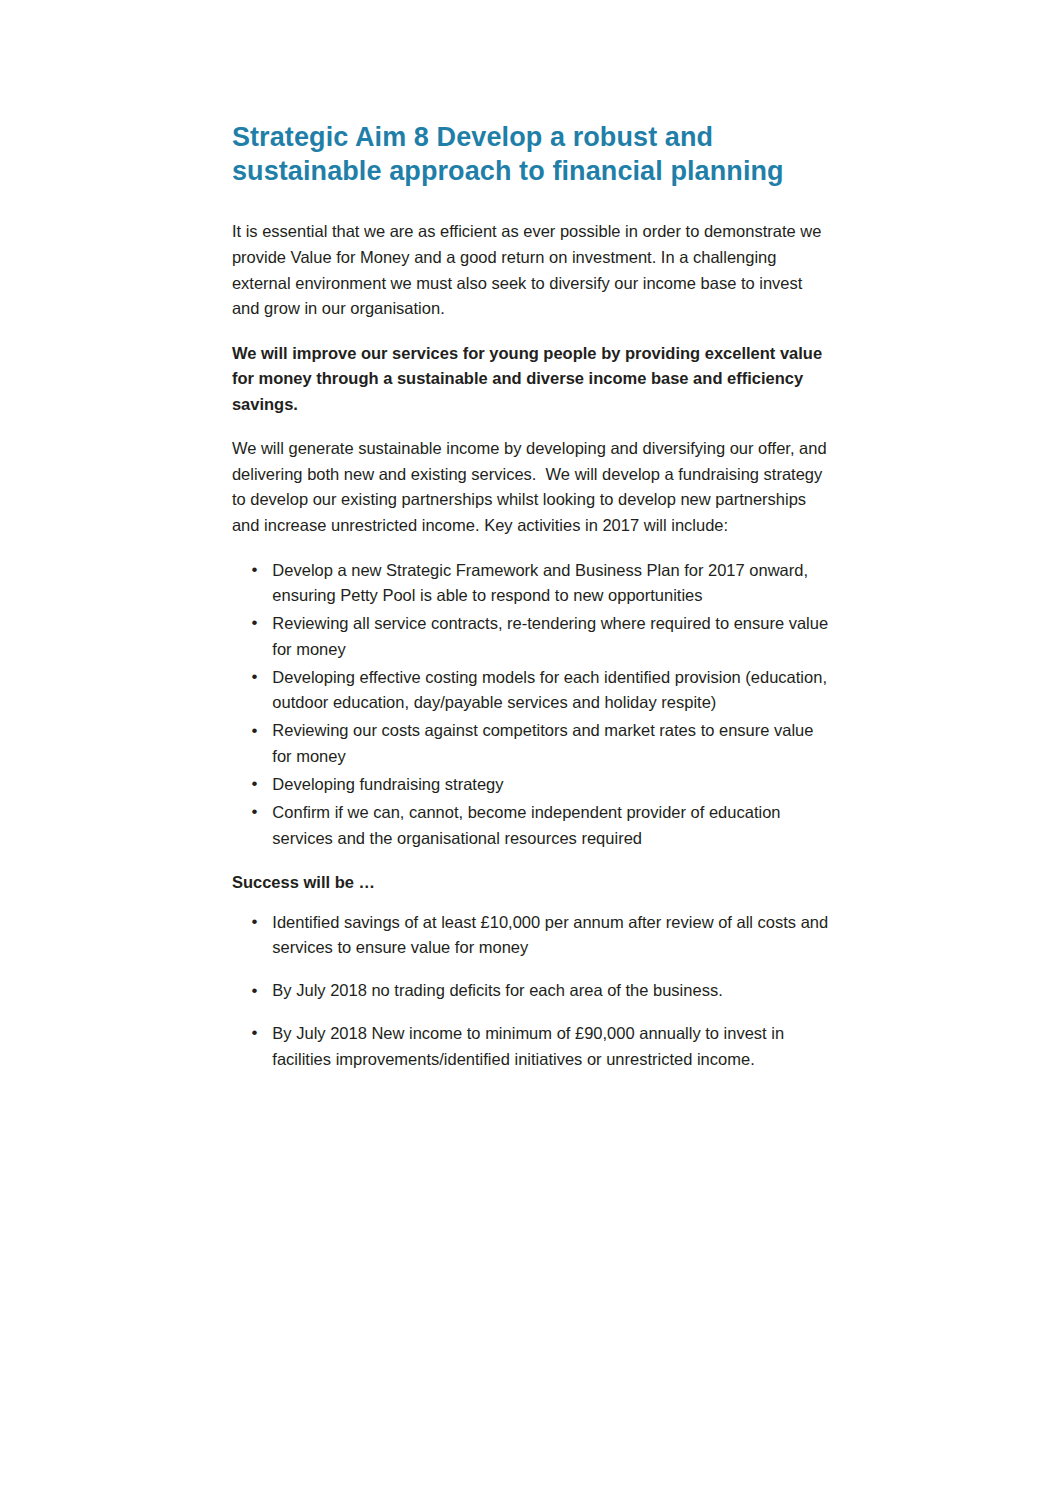Strategic Aim 8 Develop a robust and sustainable approach to financial planning
It is essential that we are as efficient as ever possible in order to demonstrate we provide Value for Money and a good return on investment. In a challenging external environment we must also seek to diversify our income base to invest and grow in our organisation.
We will improve our services for young people by providing excellent value for money through a sustainable and diverse income base and efficiency savings.
We will generate sustainable income by developing and diversifying our offer, and delivering both new and existing services. We will develop a fundraising strategy to develop our existing partnerships whilst looking to develop new partnerships and increase unrestricted income. Key activities in 2017 will include:
Develop a new Strategic Framework and Business Plan for 2017 onward, ensuring Petty Pool is able to respond to new opportunities
Reviewing all service contracts, re-tendering where required to ensure value for money
Developing effective costing models for each identified provision (education, outdoor education, day/payable services and holiday respite)
Reviewing our costs against competitors and market rates to ensure value for money
Developing fundraising strategy
Confirm if we can, cannot, become independent provider of education services and the organisational resources required
Success will be …
Identified savings of at least £10,000 per annum after review of all costs and services to ensure value for money
By July 2018 no trading deficits for each area of the business.
By July 2018 New income to minimum of £90,000 annually to invest in facilities improvements/identified initiatives or unrestricted income.